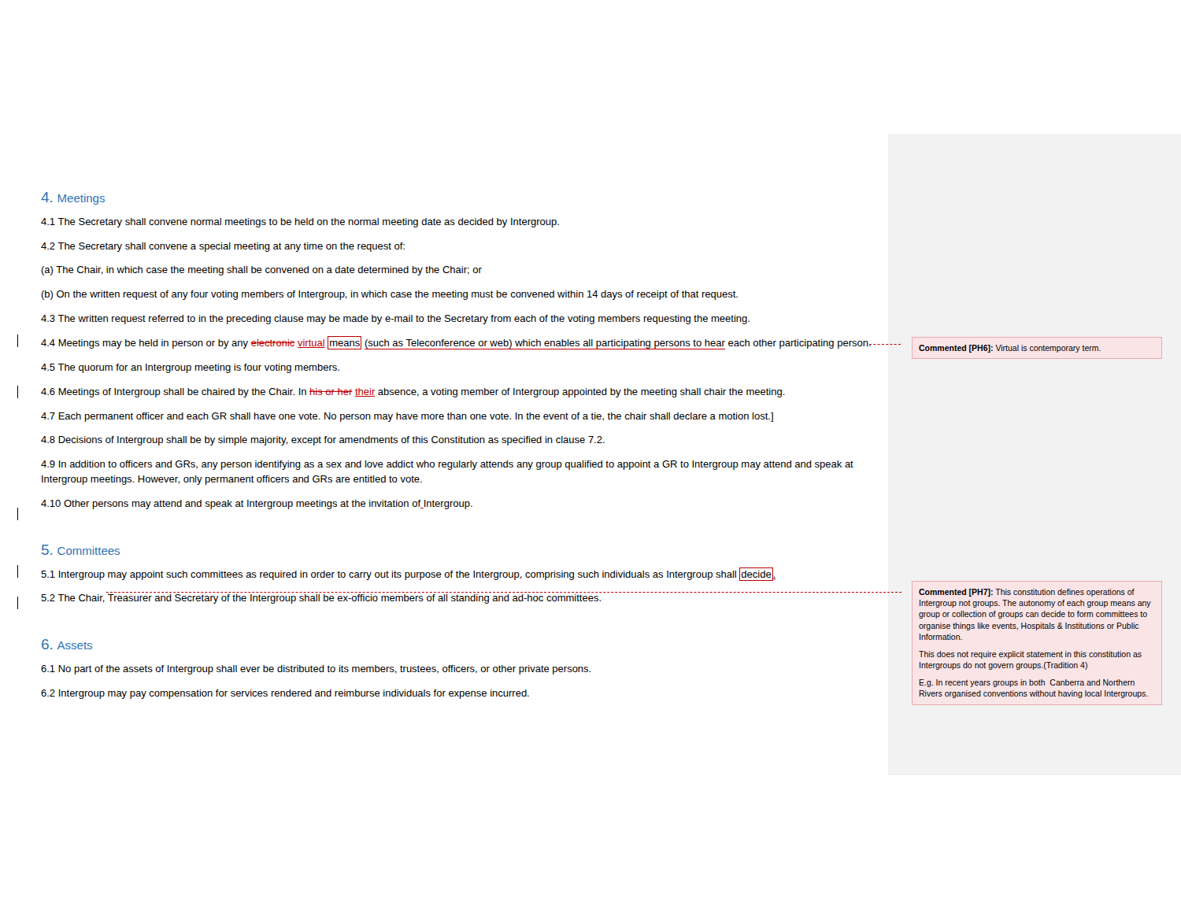4. Meetings
4.1 The Secretary shall convene normal meetings to be held on the normal meeting date as decided by Intergroup.
4.2 The Secretary shall convene a special meeting at any time on the request of:
(a) The Chair, in which case the meeting shall be convened on a date determined by the Chair; or
(b) On the written request of any four voting members of Intergroup, in which case the meeting must be convened within 14 days of receipt of that request.
4.3 The written request referred to in the preceding clause may be made by e-mail to the Secretary from each of the voting members requesting the meeting.
4.4 Meetings may be held in person or by any electronic virtual means (such as Teleconference or web) which enables all participating persons to hear each other participating person.
4.5 The quorum for an Intergroup meeting is four voting members.
4.6 Meetings of Intergroup shall be chaired by the Chair. In his or her their absence, a voting member of Intergroup appointed by the meeting shall chair the meeting.
4.7 Each permanent officer and each GR shall have one vote. No person may have more than one vote. In the event of a tie, the chair shall declare a motion lost.]
4.8 Decisions of Intergroup shall be by simple majority, except for amendments of this Constitution as specified in clause 7.2.
4.9 In addition to officers and GRs, any person identifying as a sex and love addict who regularly attends any group qualified to appoint a GR to Intergroup may attend and speak at Intergroup meetings. However, only permanent officers and GRs are entitled to vote.
4.10 Other persons may attend and speak at Intergroup meetings at the invitation of Intergroup.
5. Committees
5.1 Intergroup may appoint such committees as required in order to carry out its purpose of the Intergroup, comprising such individuals as Intergroup shall decide.
5.2 The Chair, Treasurer and Secretary of the Intergroup shall be ex-officio members of all standing and ad-hoc committees.
6. Assets
6.1 No part of the assets of Intergroup shall ever be distributed to its members, trustees, officers, or other private persons.
6.2 Intergroup may pay compensation for services rendered and reimburse individuals for expense incurred.
Commented [PH6]: Virtual is contemporary term.
Commented [PH7]: This constitution defines operations of Intergroup not groups. The autonomy of each group means any group or collection of groups can decide to form committees to organise things like events, Hospitals & Institutions or Public Information.
This does not require explicit statement in this constitution as Intergroups do not govern groups.(Tradition 4)
E.g. In recent years groups in both Canberra and Northern Rivers organised conventions without having local Intergroups.